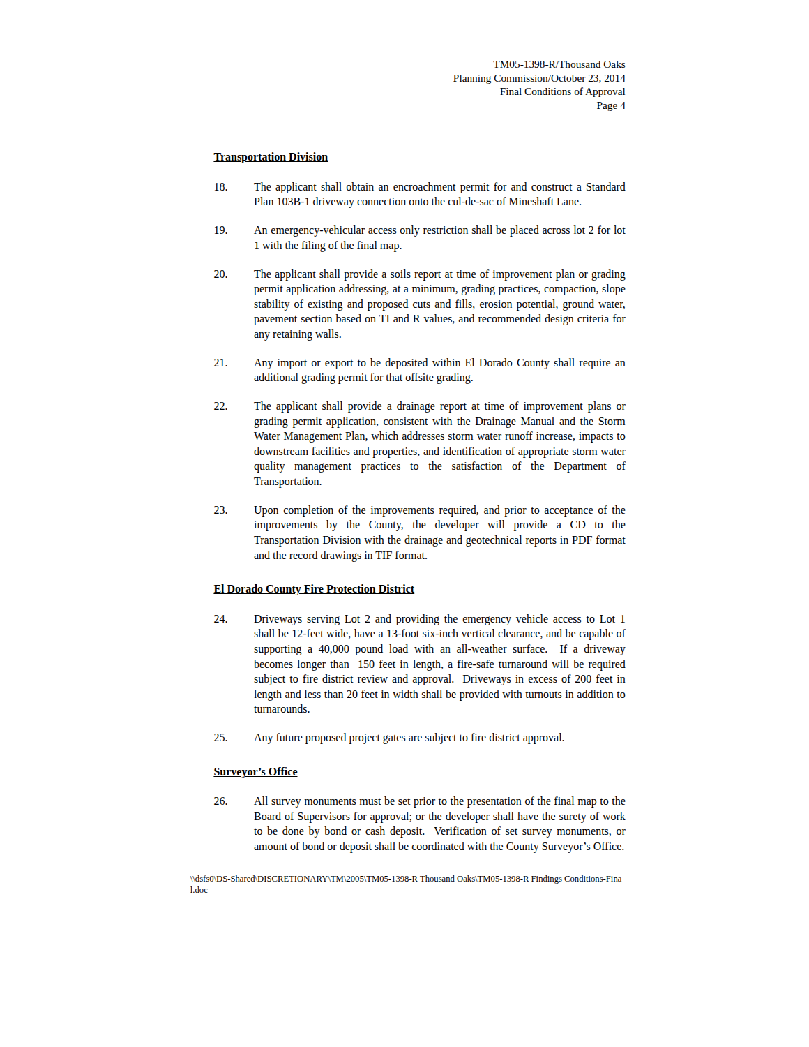TM05-1398-R/Thousand Oaks
Planning Commission/October 23, 2014
Final Conditions of Approval
Page 4
Transportation Division
18. The applicant shall obtain an encroachment permit for and construct a Standard Plan 103B-1 driveway connection onto the cul-de-sac of Mineshaft Lane.
19. An emergency-vehicular access only restriction shall be placed across lot 2 for lot 1 with the filing of the final map.
20. The applicant shall provide a soils report at time of improvement plan or grading permit application addressing, at a minimum, grading practices, compaction, slope stability of existing and proposed cuts and fills, erosion potential, ground water, pavement section based on TI and R values, and recommended design criteria for any retaining walls.
21. Any import or export to be deposited within El Dorado County shall require an additional grading permit for that offsite grading.
22. The applicant shall provide a drainage report at time of improvement plans or grading permit application, consistent with the Drainage Manual and the Storm Water Management Plan, which addresses storm water runoff increase, impacts to downstream facilities and properties, and identification of appropriate storm water quality management practices to the satisfaction of the Department of Transportation.
23. Upon completion of the improvements required, and prior to acceptance of the improvements by the County, the developer will provide a CD to the Transportation Division with the drainage and geotechnical reports in PDF format and the record drawings in TIF format.
El Dorado County Fire Protection District
24. Driveways serving Lot 2 and providing the emergency vehicle access to Lot 1 shall be 12-feet wide, have a 13-foot six-inch vertical clearance, and be capable of supporting a 40,000 pound load with an all-weather surface. If a driveway becomes longer than 150 feet in length, a fire-safe turnaround will be required subject to fire district review and approval. Driveways in excess of 200 feet in length and less than 20 feet in width shall be provided with turnouts in addition to turnarounds.
25. Any future proposed project gates are subject to fire district approval.
Surveyor’s Office
26. All survey monuments must be set prior to the presentation of the final map to the Board of Supervisors for approval; or the developer shall have the surety of work to be done by bond or cash deposit. Verification of set survey monuments, or amount of bond or deposit shall be coordinated with the County Surveyor’s Office.
\\dsfs0\DS-Shared\DISCRETIONARY\TM\2005\TM05-1398-R Thousand Oaks\TM05-1398-R Findings Conditions-Final.doc